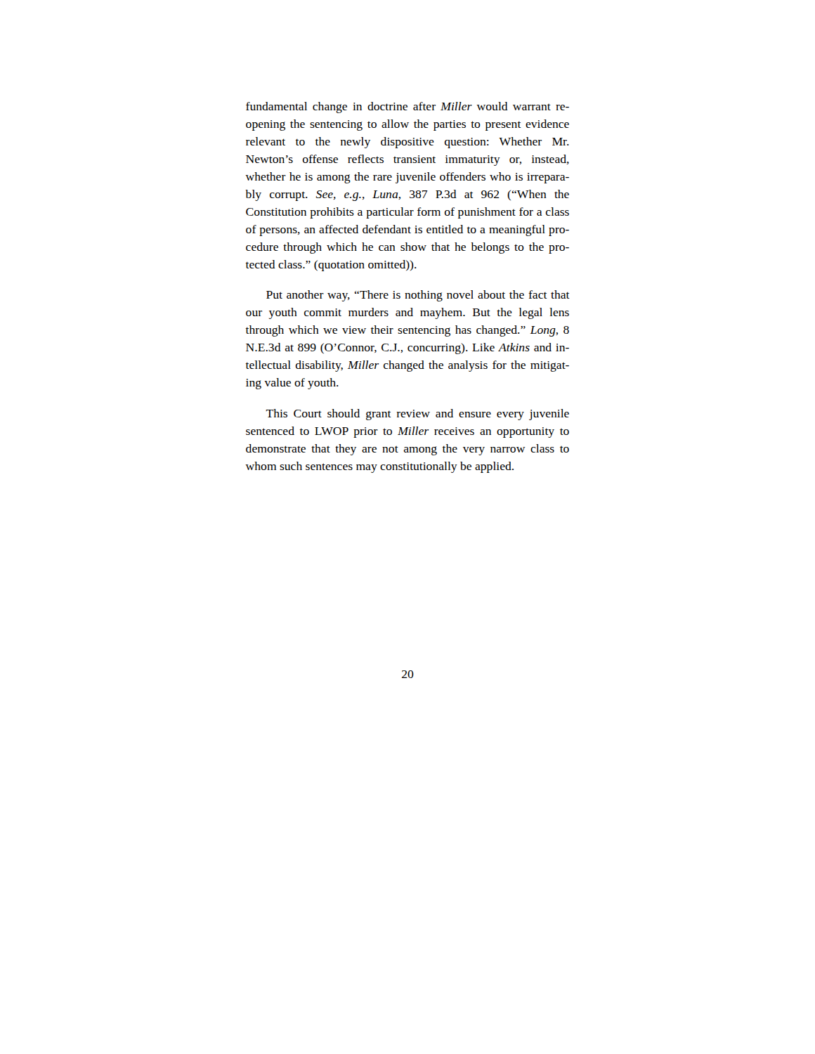fundamental change in doctrine after Miller would warrant reopening the sentencing to allow the parties to present evidence relevant to the newly dispositive question: Whether Mr. Newton’s offense reflects transient immaturity or, instead, whether he is among the rare juvenile offenders who is irreparably corrupt. See, e.g., Luna, 387 P.3d at 962 (“When the Constitution prohibits a particular form of punishment for a class of persons, an affected defendant is entitled to a meaningful procedure through which he can show that he belongs to the protected class.” (quotation omitted)).
Put another way, “There is nothing novel about the fact that our youth commit murders and mayhem. But the legal lens through which we view their sentencing has changed.” Long, 8 N.E.3d at 899 (O’Connor, C.J., concurring). Like Atkins and intellectual disability, Miller changed the analysis for the mitigating value of youth.
This Court should grant review and ensure every juvenile sentenced to LWOP prior to Miller receives an opportunity to demonstrate that they are not among the very narrow class to whom such sentences may constitutionally be applied.
20